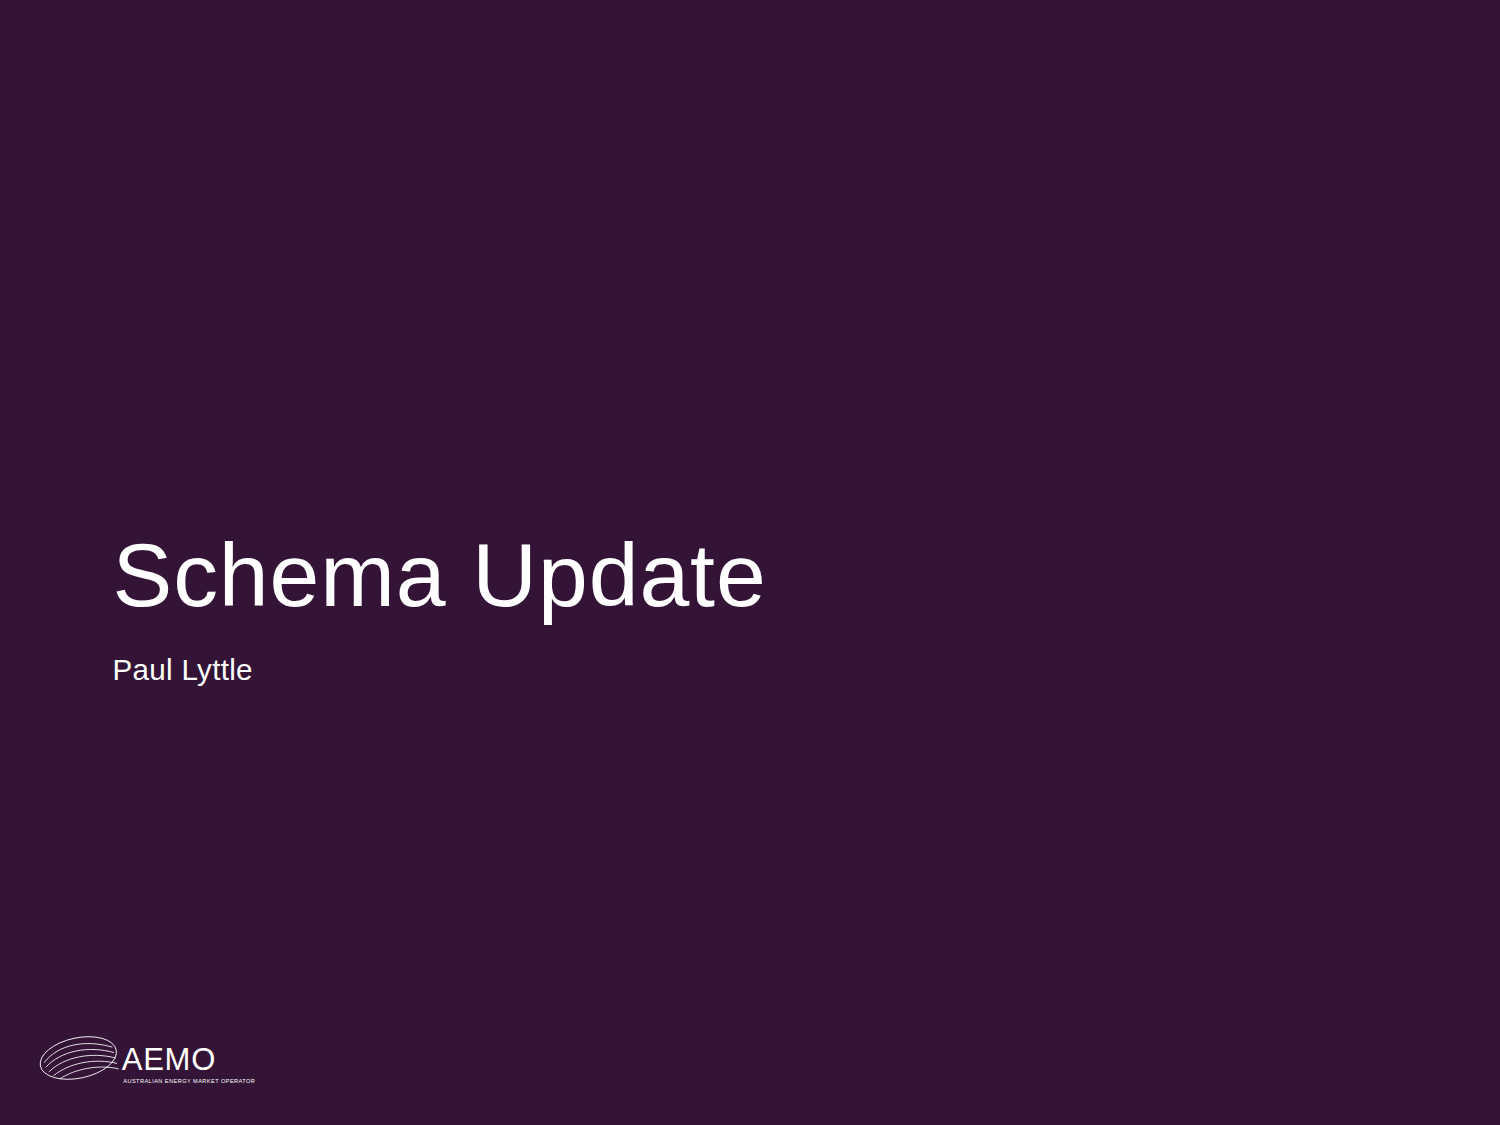Schema Update
Paul Lyttle
AEMO AUSTRALIAN ENERGY MARKET OPERATOR